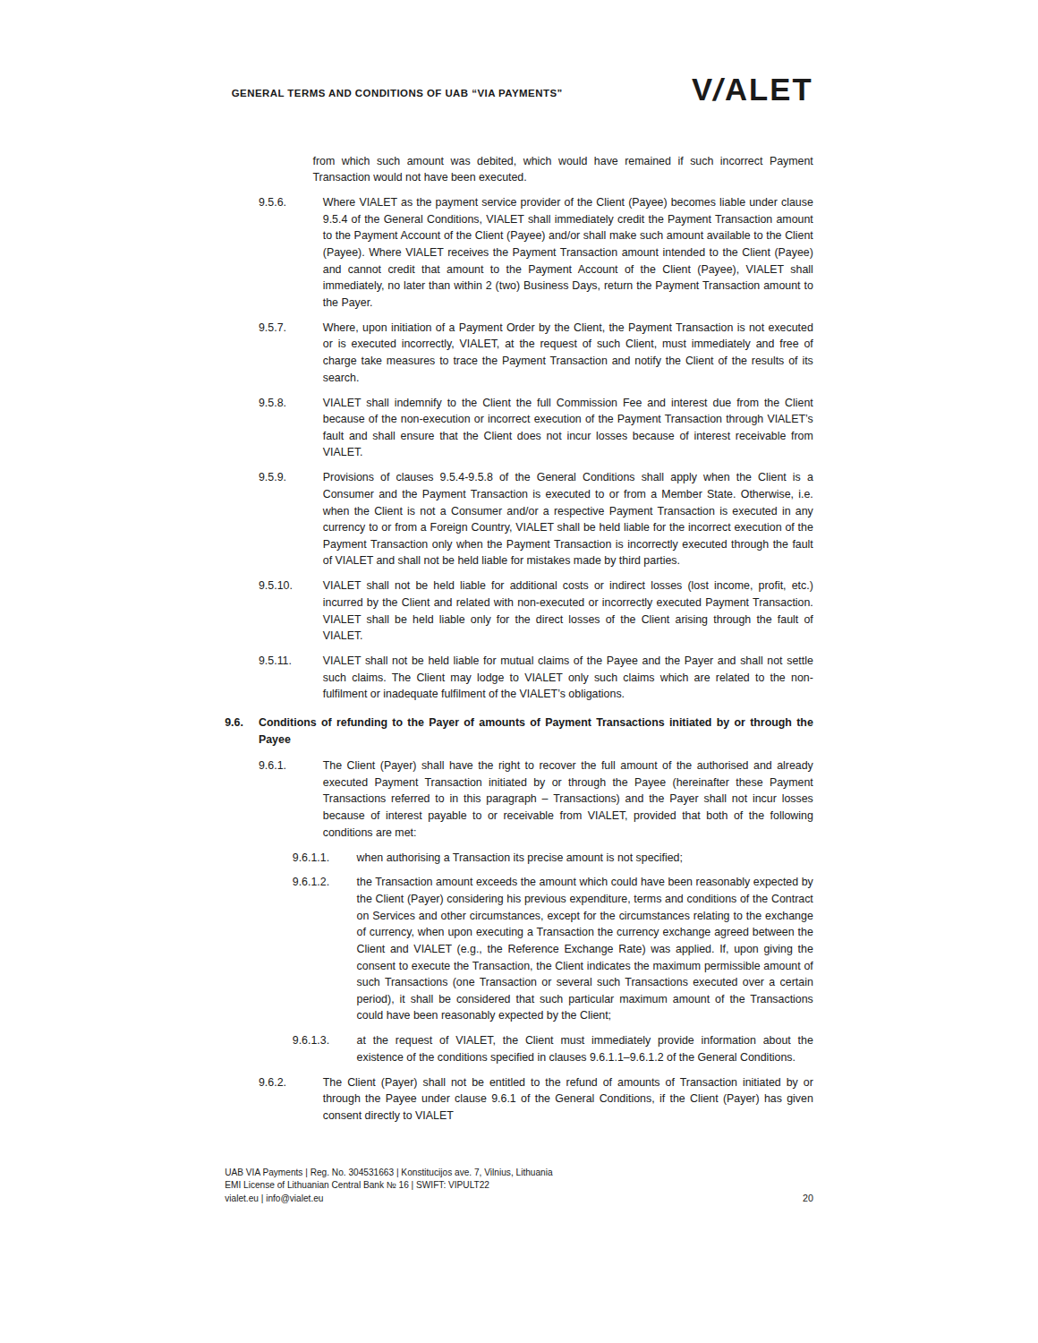General terms and conditions of UAB “VIA Payments”
V/ALET
from which such amount was debited, which would have remained if such incorrect Payment Transaction would not have been executed.
9.5.6.
Where VIALET as the payment service provider of the Client (Payee) becomes liable under clause 9.5.4 of the General Conditions, VIALET shall immediately credit the Payment Transaction amount to the Payment Account of the Client (Payee) and/or shall make such amount available to the Client (Payee). Where VIALET receives the Payment Transaction amount intended to the Client (Payee) and cannot credit that amount to the Payment Account of the Client (Payee), VIALET shall immediately, no later than within 2 (two) Business Days, return the Payment Transaction amount to the Payer.
9.5.7.
Where, upon initiation of a Payment Order by the Client, the Payment Transaction is not executed or is executed incorrectly, VIALET, at the request of such Client, must immediately and free of charge take measures to trace the Payment Transaction and notify the Client of the results of its search.
9.5.8.
VIALET shall indemnify to the Client the full Commission Fee and interest due from the Client because of the non-execution or incorrect execution of the Payment Transaction through VIALET’s fault and shall ensure that the Client does not incur losses because of interest receivable from VIALET.
9.5.9.
Provisions of clauses 9.5.4-9.5.8 of the General Conditions shall apply when the Client is a Consumer and the Payment Transaction is executed to or from a Member State. Otherwise, i.e. when the Client is not a Consumer and/or a respective Payment Transaction is executed in any currency to or from a Foreign Country, VIALET shall be held liable for the incorrect execution of the Payment Transaction only when the Payment Transaction is incorrectly executed through the fault of VIALET and shall not be held liable for mistakes made by third parties.
9.5.10.
VIALET shall not be held liable for additional costs or indirect losses (lost income, profit, etc.) incurred by the Client and related with non-executed or incorrectly executed Payment Transaction. VIALET shall be held liable only for the direct losses of the Client arising through the fault of VIALET.
9.5.11.
VIALET shall not be held liable for mutual claims of the Payee and the Payer and shall not settle such claims. The Client may lodge to VIALET only such claims which are related to the non-fulfilment or inadequate fulfilment of the VIALET’s obligations.
9.6.
Conditions of refunding to the Payer of amounts of Payment Transactions initiated by or through the Payee
9.6.1.
The Client (Payer) shall have the right to recover the full amount of the authorised and already executed Payment Transaction initiated by or through the Payee (hereinafter these Payment Transactions referred to in this paragraph – Transactions) and the Payer shall not incur losses because of interest payable to or receivable from VIALET, provided that both of the following conditions are met:
9.6.1.1.
when authorising a Transaction its precise amount is not specified;
9.6.1.2.
the Transaction amount exceeds the amount which could have been reasonably expected by the Client (Payer) considering his previous expenditure, terms and conditions of the Contract on Services and other circumstances, except for the circumstances relating to the exchange of currency, when upon executing a Transaction the currency exchange agreed between the Client and VIALET (e.g., the Reference Exchange Rate) was applied. If, upon giving the consent to execute the Transaction, the Client indicates the maximum permissible amount of such Transactions (one Transaction or several such Transactions executed over a certain period), it shall be considered that such particular maximum amount of the Transactions could have been reasonably expected by the Client;
9.6.1.3.
at the request of VIALET, the Client must immediately provide information about the existence of the conditions specified in clauses 9.6.1.1–9.6.1.2 of the General Conditions.
9.6.2.
The Client (Payer) shall not be entitled to the refund of amounts of Transaction initiated by or through the Payee under clause 9.6.1 of the General Conditions, if the Client (Payer) has given consent directly to VIALET
UAB VIA Payments | Reg. No. 304531663 | Konstitucijos ave. 7, Vilnius, Lithuania
EMI License of Lithuanian Central Bank № 16 | SWIFT: VIPULT22
vialet.eu | info@vialet.eu
20